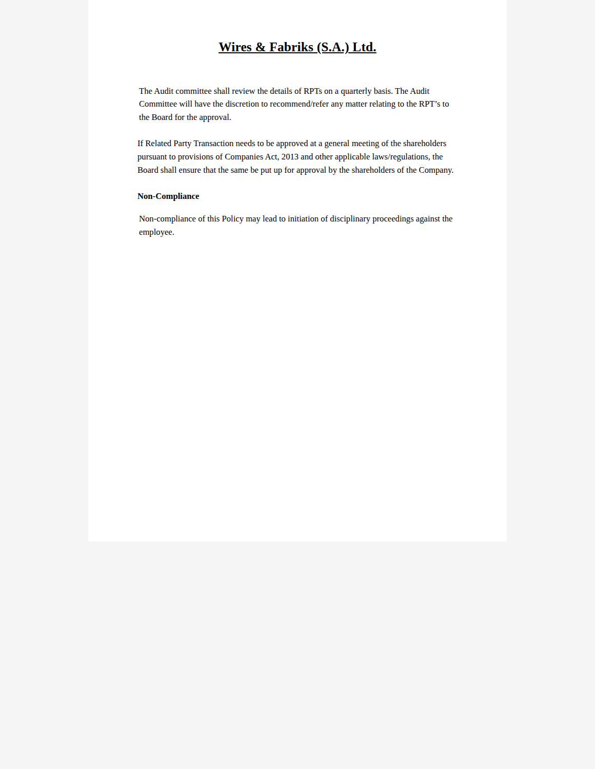Wires & Fabriks (S.A.) Ltd.
The Audit committee shall review the details of RPTs on a quarterly basis. The Audit Committee will have the discretion to recommend/refer any matter relating to the RPT’s to the Board for the approval.
If Related Party Transaction needs to be approved at a general meeting of the shareholders pursuant to provisions of Companies Act, 2013 and other applicable laws/regulations, the Board shall ensure that the same be put up for approval by the shareholders of the Company.
Non-Compliance
Non-compliance of this Policy may lead to initiation of disciplinary proceedings against the employee.